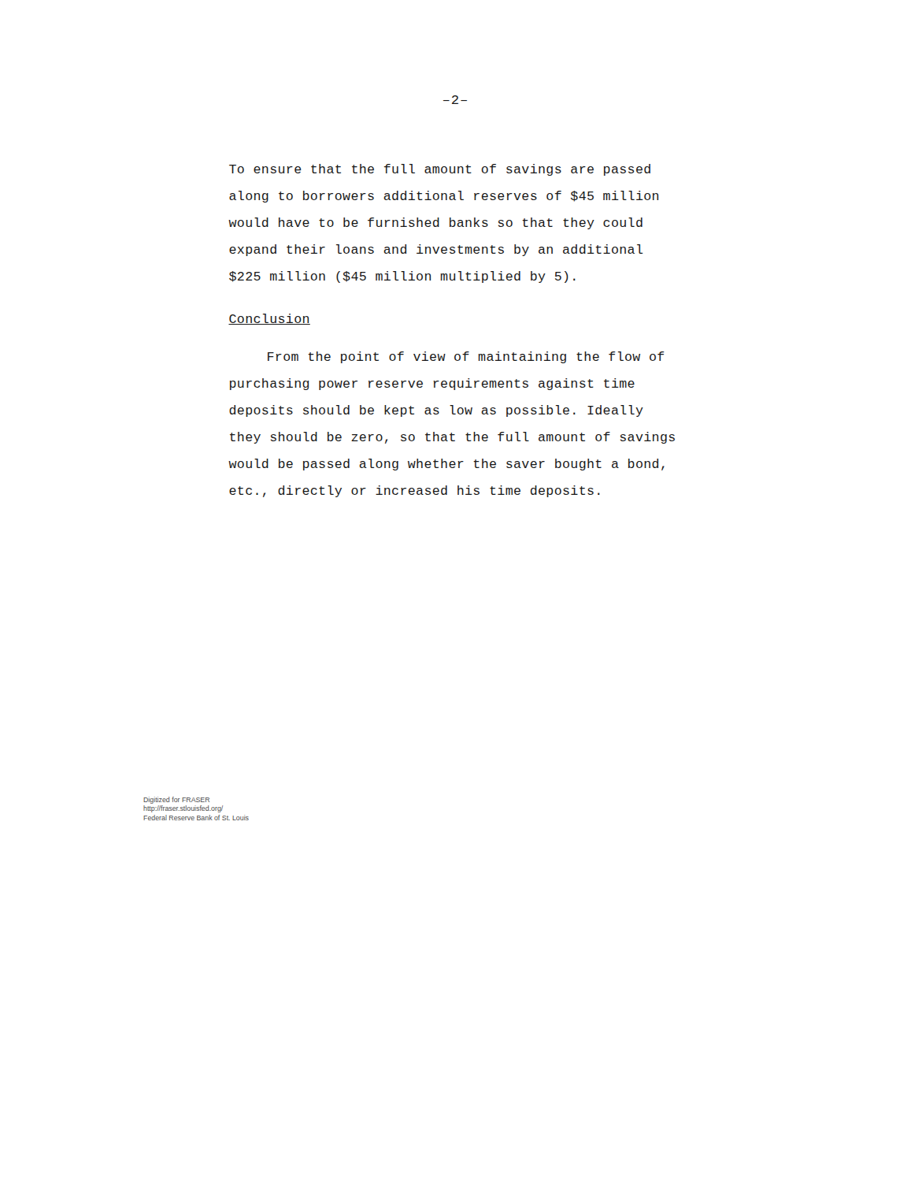–2–
To ensure that the full amount of savings are passed along to borrowers additional reserves of $45 million would have to be furnished banks so that they could expand their loans and investments by an additional $225 million ($45 million multiplied by 5).
Conclusion
From the point of view of maintaining the flow of purchasing power reserve requirements against time deposits should be kept as low as possible. Ideally they should be zero, so that the full amount of savings would be passed along whether the saver bought a bond, etc., directly or increased his time deposits.
Digitized for FRASER
http://fraser.stlouisfed.org/
Federal Reserve Bank of St. Louis